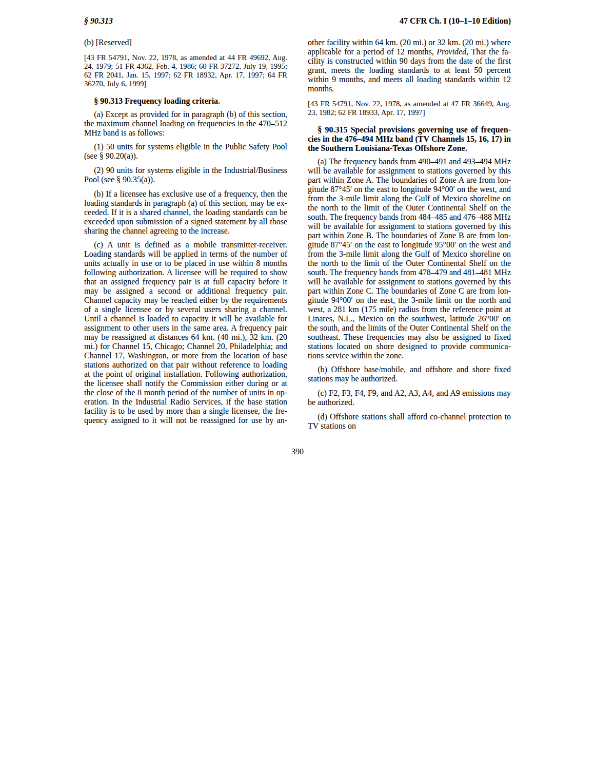§ 90.313 47 CFR Ch. I (10–1–10 Edition)
(b) [Reserved]
[43 FR 54791, Nov. 22, 1978, as amended at 44 FR 49692, Aug. 24, 1979; 51 FR 4362, Feb. 4, 1986; 60 FR 37272, July 19, 1995; 62 FR 2041, Jan. 15, 1997; 62 FR 18932, Apr. 17, 1997; 64 FR 36270, July 6, 1999]
§ 90.313 Frequency loading criteria.
(a) Except as provided for in paragraph (b) of this section, the maximum channel loading on frequencies in the 470–512 MHz band is as follows:
(1) 50 units for systems eligible in the Public Safety Pool (see § 90.20(a)).
(2) 90 units for systems eligible in the Industrial/Business Pool (see § 90.35(a)).
(b) If a licensee has exclusive use of a frequency, then the loading standards in paragraph (a) of this section, may be exceeded. If it is a shared channel, the loading standards can be exceeded upon submission of a signed statement by all those sharing the channel agreeing to the increase.
(c) A unit is defined as a mobile transmitter-receiver. Loading standards will be applied in terms of the number of units actually in use or to be placed in use within 8 months following authorization. A licensee will be required to show that an assigned frequency pair is at full capacity before it may be assigned a second or additional frequency pair. Channel capacity may be reached either by the requirements of a single licensee or by several users sharing a channel. Until a channel is loaded to capacity it will be available for assignment to other users in the same area. A frequency pair may be reassigned at distances 64 km. (40 mi.), 32 km. (20 mi.) for Channel 15, Chicago; Channel 20, Philadelphia; and Channel 17, Washington, or more from the location of base stations authorized on that pair without reference to loading at the point of original installation. Following authorization, the licensee shall notify the Commission either during or at the close of the 8 month period of the number of units in operation. In the Industrial Radio Services, if the base station facility is to be used by more than a single licensee, the frequency assigned to it will not be reassigned for use by another facility within 64 km. (20 mi.) or 32 km. (20 mi.) where applicable for a period of 12 months, Provided, That the facility is constructed within 90 days from the date of the first grant, meets the loading standards to at least 50 percent within 9 months, and meets all loading standards within 12 months.
[43 FR 54791, Nov. 22, 1978, as amended at 47 FR 36649, Aug. 23, 1982; 62 FR 18933, Apr. 17, 1997]
§ 90.315 Special provisions governing use of frequencies in the 476–494 MHz band (TV Channels 15, 16, 17) in the Southern Louisiana-Texas Offshore Zone.
(a) The frequency bands from 490–491 and 493–494 MHz will be available for assignment to stations governed by this part within Zone A. The boundaries of Zone A are from longitude 87°45′ on the east to longitude 94°00′ on the west, and from the 3-mile limit along the Gulf of Mexico shoreline on the north to the limit of the Outer Continental Shelf on the south. The frequency bands from 484–485 and 476–488 MHz will be available for assignment to stations governed by this part within Zone B. The boundaries of Zone B are from longitude 87°45′ on the east to longitude 95°00′ on the west and from the 3-mile limit along the Gulf of Mexico shoreline on the north to the limit of the Outer Continental Shelf on the south. The frequency bands from 478–479 and 481–481 MHz will be available for assignment to stations governed by this part within Zone C. The boundaries of Zone C are from longitude 94°00′ on the east, the 3-mile limit on the north and west, a 281 km (175 mile) radius from the reference point at Linares, N.L., Mexico on the southwest, latitude 26°00′ on the south, and the limits of the Outer Continental Shelf on the southeast. These frequencies may also be assigned to fixed stations located on shore designed to provide communications service within the zone.
(b) Offshore base/mobile, and offshore and shore fixed stations may be authorized.
(c) F2, F3, F4, F9, and A2, A3, A4, and A9 emissions may be authorized.
(d) Offshore stations shall afford co-channel protection to TV stations on
390